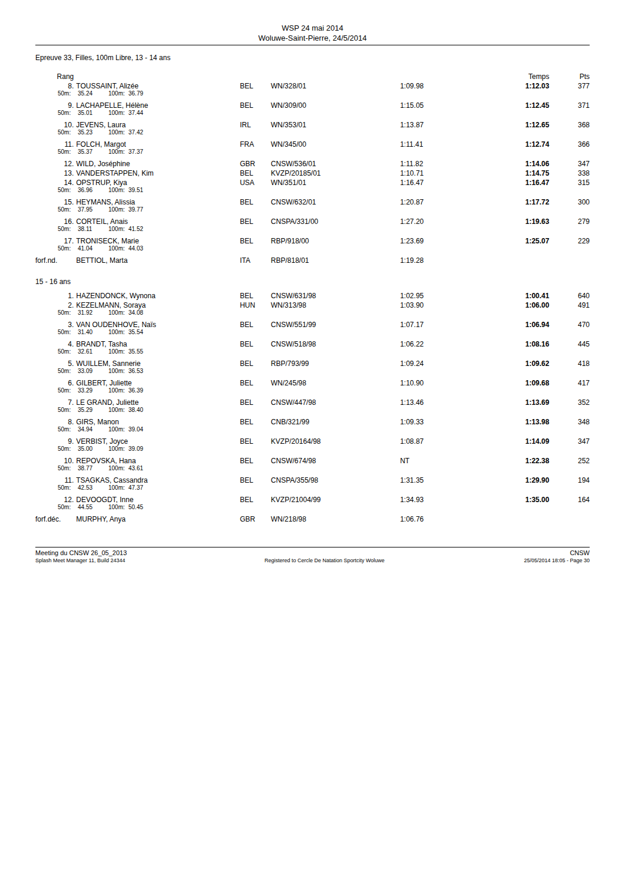WSP 24 mai 2014
Woluwe-Saint-Pierre, 24/5/2014
Epreuve 33, Filles, 100m Libre, 13 - 14 ans
| Rang | | | | | Temps | Pts |
| 8. | TOUSSAINT, Alizée | BEL | WN/328/01 | 1:09.98 | 1:12.03 | 377 |
| 50m: 35.24 100m: 36.79 |
| 9. | LACHAPELLE, Hélène | BEL | WN/309/00 | 1:15.05 | 1:12.45 | 371 |
| 50m: 35.01 100m: 37.44 |
| 10. | JEVENS, Laura | IRL | WN/353/01 | 1:13.87 | 1:12.65 | 368 |
| 50m: 35.23 100m: 37.42 |
| 11. | FOLCH, Margot | FRA | WN/345/00 | 1:11.41 | 1:12.74 | 366 |
| 50m: 35.37 100m: 37.37 |
| 12. | WILD, Joséphine | GBR | CNSW/536/01 | 1:11.82 | 1:14.06 | 347 |
| 13. | VANDERSTAPPEN, Kim | BEL | KVZP/20185/01 | 1:10.71 | 1:14.75 | 338 |
| 14. | OPSTRUP, Kiya | USA | WN/351/01 | 1:16.47 | 1:16.47 | 315 |
| 50m: 36.96 100m: 39.51 |
| 15. | HEYMANS, Alissia | BEL | CNSW/632/01 | 1:20.87 | 1:17.72 | 300 |
| 50m: 37.95 100m: 39.77 |
| 16. | CORTEIL, Anais | BEL | CNSPA/331/00 | 1:27.20 | 1:19.63 | 279 |
| 50m: 38.11 100m: 41.52 |
| 17. | TRONISECK, Marie | BEL | RBP/918/00 | 1:23.69 | 1:25.07 | 229 |
| 50m: 41.04 100m: 44.03 |
| forf.nd. | BETTIOL, Marta | ITA | RBP/818/01 | 1:19.28 | | |
| 15 - 16 ans |
| 1. | HAZENDONCK, Wynona | BEL | CNSW/631/98 | 1:02.95 | 1:00.41 | 640 |
| 2. | KEZELMANN, Soraya | HUN | WN/313/98 | 1:03.90 | 1:06.00 | 491 |
| 50m: 31.92 100m: 34.08 |
| 3. | VAN OUDENHOVE, Naïs | BEL | CNSW/551/99 | 1:07.17 | 1:06.94 | 470 |
| 50m: 31.40 100m: 35.54 |
| 4. | BRANDT, Tasha | BEL | CNSW/518/98 | 1:06.22 | 1:08.16 | 445 |
| 50m: 32.61 100m: 35.55 |
| 5. | WUILLEM, Sannerie | BEL | RBP/793/99 | 1:09.24 | 1:09.62 | 418 |
| 50m: 33.09 100m: 36.53 |
| 6. | GILBERT, Juliette | BEL | WN/245/98 | 1:10.90 | 1:09.68 | 417 |
| 50m: 33.29 100m: 36.39 |
| 7. | LE GRAND, Juliette | BEL | CNSW/447/98 | 1:13.46 | 1:13.69 | 352 |
| 50m: 35.29 100m: 38.40 |
| 8. | GIRS, Manon | BEL | CNB/321/99 | 1:09.33 | 1:13.98 | 348 |
| 50m: 34.94 100m: 39.04 |
| 9. | VERBIST, Joyce | BEL | KVZP/20164/98 | 1:08.87 | 1:14.09 | 347 |
| 50m: 35.00 100m: 39.09 |
| 10. | REPOVSKA, Hana | BEL | CNSW/674/98 | NT | 1:22.38 | 252 |
| 50m: 38.77 100m: 43.61 |
| 11. | TSAGKAS, Cassandra | BEL | CNSPA/355/98 | 1:31.35 | 1:29.90 | 194 |
| 50m: 42.53 100m: 47.37 |
| 12. | DEVOOGDT, Inne | BEL | KVZP/21004/99 | 1:34.93 | 1:35.00 | 164 |
| 50m: 44.55 100m: 50.45 |
| forf.déc. | MURPHY, Anya | GBR | WN/218/98 | 1:06.76 | | |
Meeting du CNSW 26_05_2013
CNSW
Splash Meet Manager 11, Build 24344
Registered to Cercle De Natation Sportcity Woluwe
25/05/2014 18:05 - Page 30